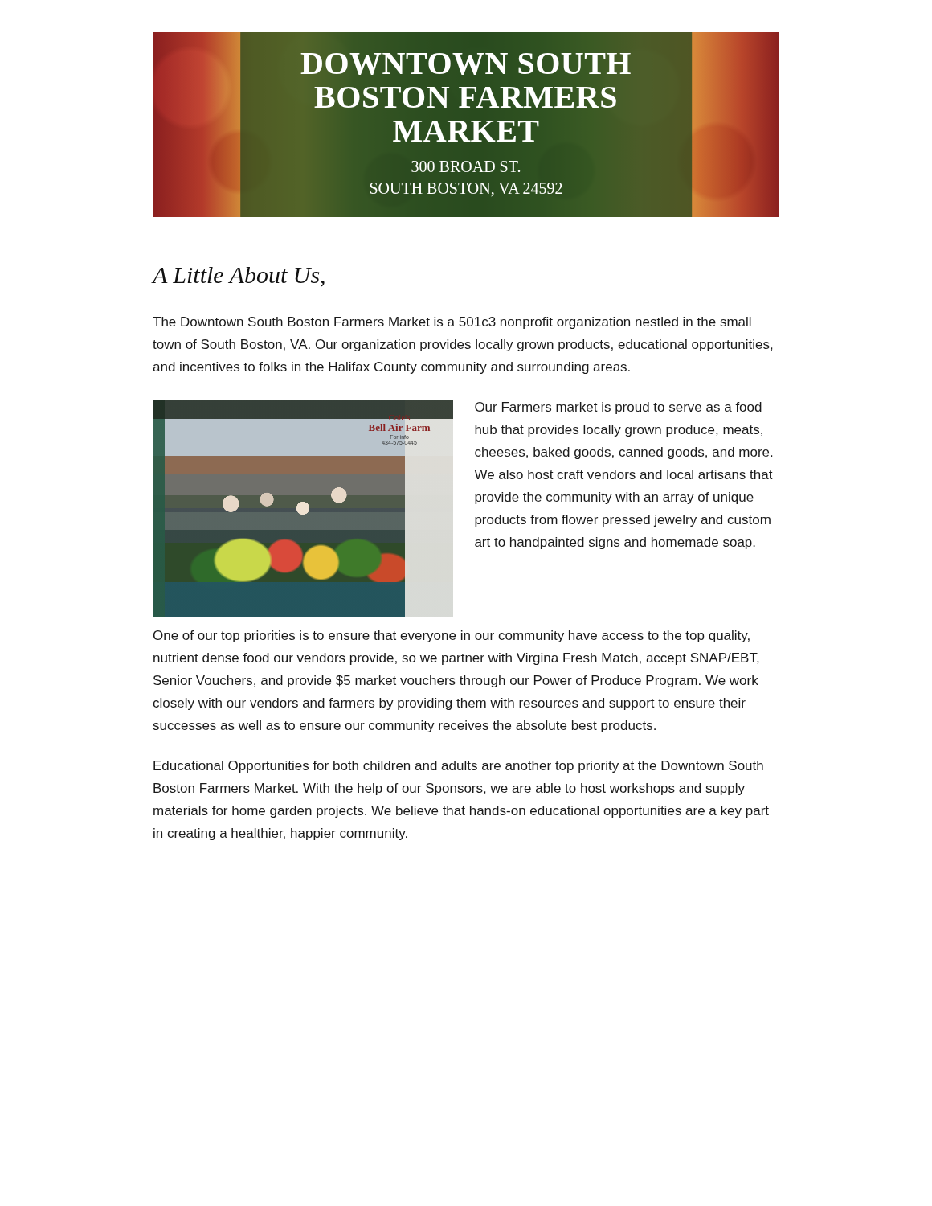Downtown South Boston Farmers Market
300 Broad St.
South Boston, VA 24592
A Little About Us,
The Downtown South Boston Farmers Market is a 501c3 nonprofit organization nestled in the small town of South Boston, VA. Our organization provides locally grown products, educational opportunities, and incentives to folks in the Halifax County community and surrounding areas.
Cole's Bell Air Farm For info
434-575-0445
Our Farmers market is proud to serve as a food hub that provides locally grown produce, meats, cheeses, baked goods, canned goods, and more. We also host craft vendors and local artisans that provide the community with an array of unique products from flower pressed jewelry and custom art to handpainted signs and homemade soap.
One of our top priorities is to ensure that everyone in our community have access to the top quality, nutrient dense food our vendors provide, so we partner with Virgina Fresh Match, accept SNAP/EBT, Senior Vouchers, and provide $5 market vouchers through our Power of Produce Program. We work closely with our vendors and farmers by providing them with resources and support to ensure their successes as well as to ensure our community receives the absolute best products.
Educational Opportunities for both children and adults are another top priority at the Downtown South Boston Farmers Market. With the help of our Sponsors, we are able to host workshops and supply materials for home garden projects. We believe that hands-on educational opportunities are a key part in creating a healthier, happier community.